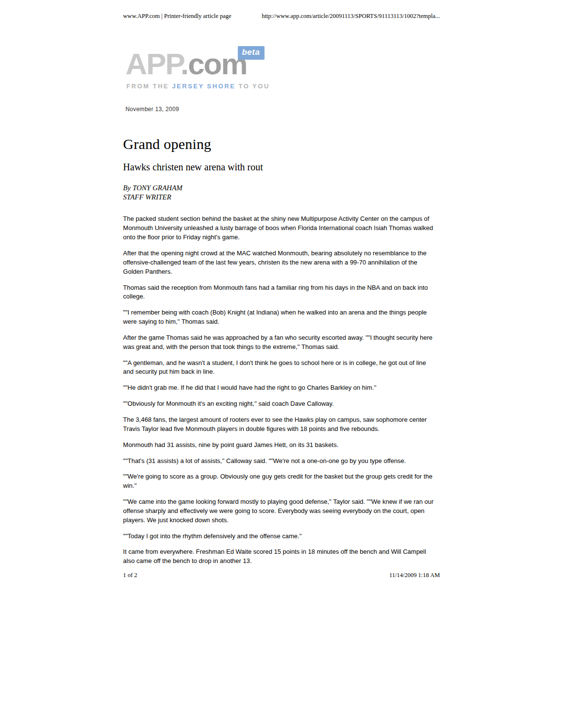www.APP.com | Printer-friendly article page http://www.app.com/article/20091113/SPORTS/91113113/1002?templa...
APP. com
beta
FROM THE JERSEY SHORE TO YOU
November 13, 2009
Grand opening
Hawks christen new arena with rout
By TONY GRAHAM
STAFF WRITER
The packed student section behind the basket at the shiny new Multipurpose Activity Center on the campus of Monmouth University unleashed a lusty barrage of boos when Florida International coach Isiah Thomas walked onto the floor prior to Friday night's game.
After that the opening night crowd at the MAC watched Monmouth, bearing absolutely no resemblance to the offensive-challenged team of the last few years, christen its the new arena with a 99-70 annihilation of the Golden Panthers.
Thomas said the reception from Monmouth fans had a familiar ring from his days in the NBA and on back into college.
""I remember being with coach (Bob) Knight (at Indiana) when he walked into an arena and the things people were saying to him,'' Thomas said.
After the game Thomas said he was approached by a fan who security escorted away. ""I thought security here was great and, with the person that took things to the extreme,'' Thomas said.
""A gentleman, and he wasn't a student, I don't think he goes to school here or is in college, he got out of line and security put him back in line.
""He didn't grab me. If he did that I would have had the right to go Charles Barkley on him.''
""Obviously for Monmouth it's an exciting night,'' said coach Dave Calloway.
The 3,468 fans, the largest amount of rooters ever to see the Hawks play on campus, saw sophomore center Travis Taylor lead five Monmouth players in double figures with 18 points and five rebounds.
Monmouth had 31 assists, nine by point guard James Hett, on its 31 baskets.
""That's (31 assists) a lot of assists,'' Calloway said. ""We're not a one-on-one go by you type offense.
""We're going to score as a group. Obviously one guy gets credit for the basket but the group gets credit for the win.''
""We came into the game looking forward mostly to playing good defense,'' Taylor said. ""We knew if we ran our offense sharply and effectively we were going to score. Everybody was seeing everybody on the court, open players. We just knocked down shots.
""Today I got into the rhythm defensively and the offense came.''
It came from everywhere. Freshman Ed Waite scored 15 points in 18 minutes off the bench and Will Campell also came off the bench to drop in another 13.
1 of 2 11/14/2009 1:18 AM